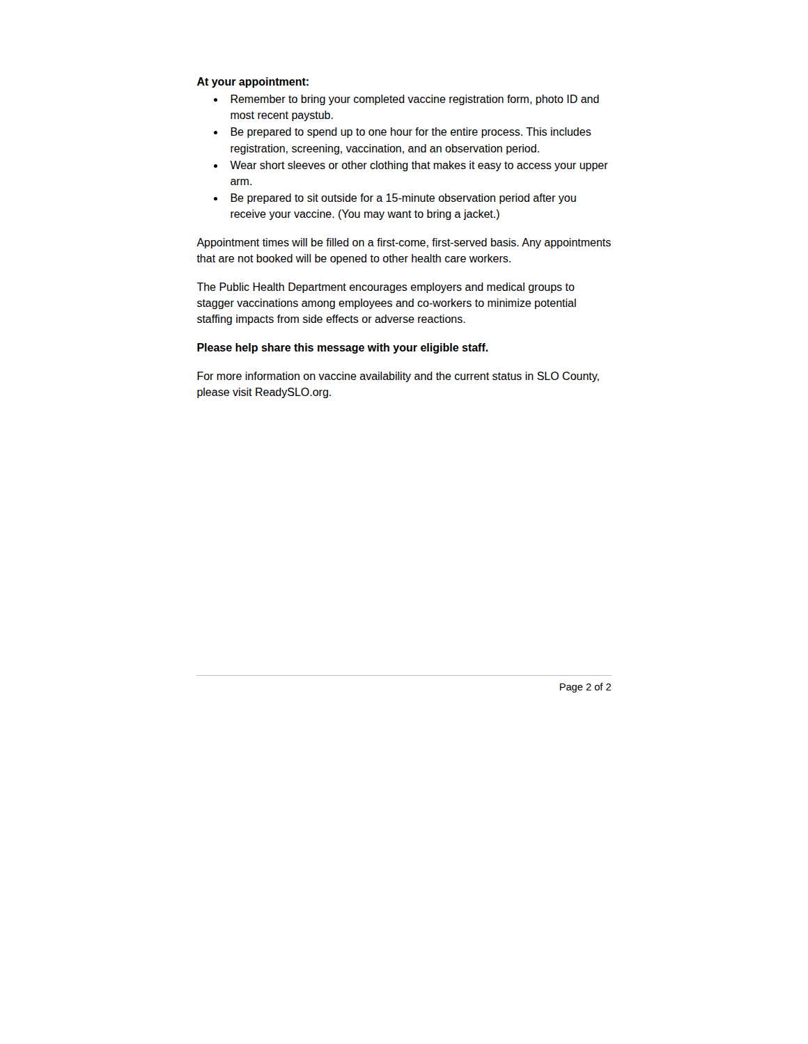At your appointment:
Remember to bring your completed vaccine registration form, photo ID and most recent paystub.
Be prepared to spend up to one hour for the entire process. This includes registration, screening, vaccination, and an observation period.
Wear short sleeves or other clothing that makes it easy to access your upper arm.
Be prepared to sit outside for a 15-minute observation period after you receive your vaccine. (You may want to bring a jacket.)
Appointment times will be filled on a first-come, first-served basis. Any appointments that are not booked will be opened to other health care workers.
The Public Health Department encourages employers and medical groups to stagger vaccinations among employees and co-workers to minimize potential staffing impacts from side effects or adverse reactions.
Please help share this message with your eligible staff.
For more information on vaccine availability and the current status in SLO County, please visit ReadySLO.org.
Page 2 of 2